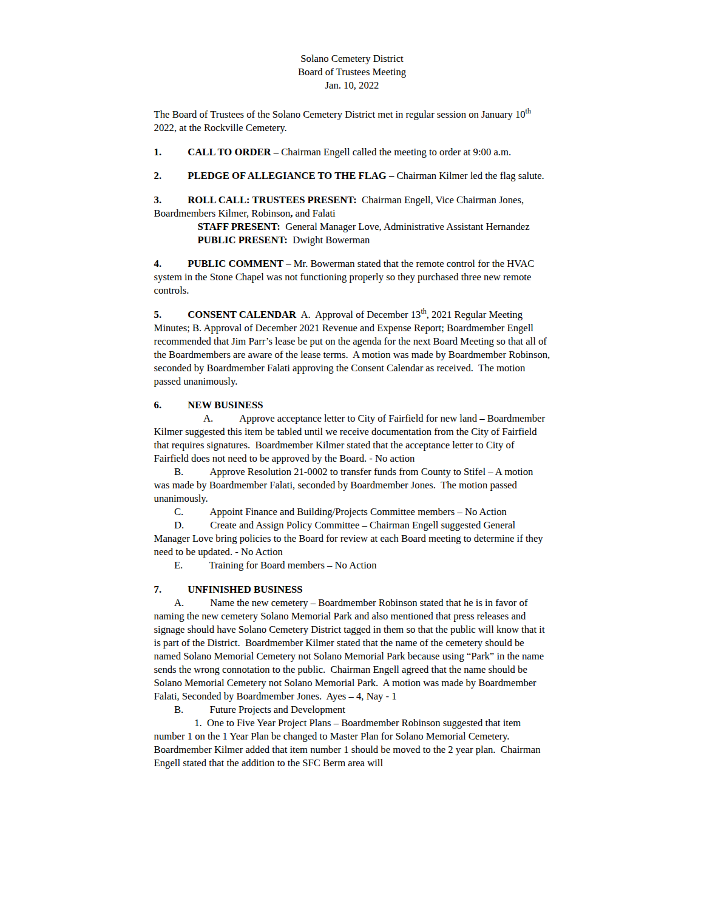Solano Cemetery District
Board of Trustees Meeting
Jan. 10, 2022
The Board of Trustees of the Solano Cemetery District met in regular session on January 10th 2022, at the Rockville Cemetery.
1. CALL TO ORDER – Chairman Engell called the meeting to order at 9:00 a.m.
2. PLEDGE OF ALLEGIANCE TO THE FLAG – Chairman Kilmer led the flag salute.
3. ROLL CALL: TRUSTEES PRESENT: Chairman Engell, Vice Chairman Jones, Boardmembers Kilmer, Robinson, and Falati
STAFF PRESENT: General Manager Love, Administrative Assistant Hernandez
PUBLIC PRESENT: Dwight Bowerman
4. PUBLIC COMMENT – Mr. Bowerman stated that the remote control for the HVAC system in the Stone Chapel was not functioning properly so they purchased three new remote controls.
5. CONSENT CALENDAR A. Approval of December 13th, 2021 Regular Meeting Minutes; B. Approval of December 2021 Revenue and Expense Report; Boardmember Engell recommended that Jim Parr’s lease be put on the agenda for the next Board Meeting so that all of the Boardmembers are aware of the lease terms. A motion was made by Boardmember Robinson, seconded by Boardmember Falati approving the Consent Calendar as received. The motion passed unanimously.
6. NEW BUSINESS
A. Approve acceptance letter to City of Fairfield for new land – Boardmember Kilmer suggested this item be tabled until we receive documentation from the City of Fairfield that requires signatures. Boardmember Kilmer stated that the acceptance letter to City of Fairfield does not need to be approved by the Board. - No action
B. Approve Resolution 21-0002 to transfer funds from County to Stifel – A motion was made by Boardmember Falati, seconded by Boardmember Jones. The motion passed unanimously.
C. Appoint Finance and Building/Projects Committee members – No Action
D. Create and Assign Policy Committee – Chairman Engell suggested General Manager Love bring policies to the Board for review at each Board meeting to determine if they need to be updated. - No Action
E. Training for Board members – No Action
7. UNFINISHED BUSINESS
A. Name the new cemetery – Boardmember Robinson stated that he is in favor of naming the new cemetery Solano Memorial Park and also mentioned that press releases and signage should have Solano Cemetery District tagged in them so that the public will know that it is part of the District. Boardmember Kilmer stated that the name of the cemetery should be named Solano Memorial Cemetery not Solano Memorial Park because using “Park” in the name sends the wrong connotation to the public. Chairman Engell agreed that the name should be Solano Memorial Cemetery not Solano Memorial Park. A motion was made by Boardmember Falati, Seconded by Boardmember Jones. Ayes – 4, Nay - 1
B. Future Projects and Development
1. One to Five Year Project Plans – Boardmember Robinson suggested that item number 1 on the 1 Year Plan be changed to Master Plan for Solano Memorial Cemetery. Boardmember Kilmer added that item number 1 should be moved to the 2 year plan. Chairman Engell stated that the addition to the SFC Berm area will